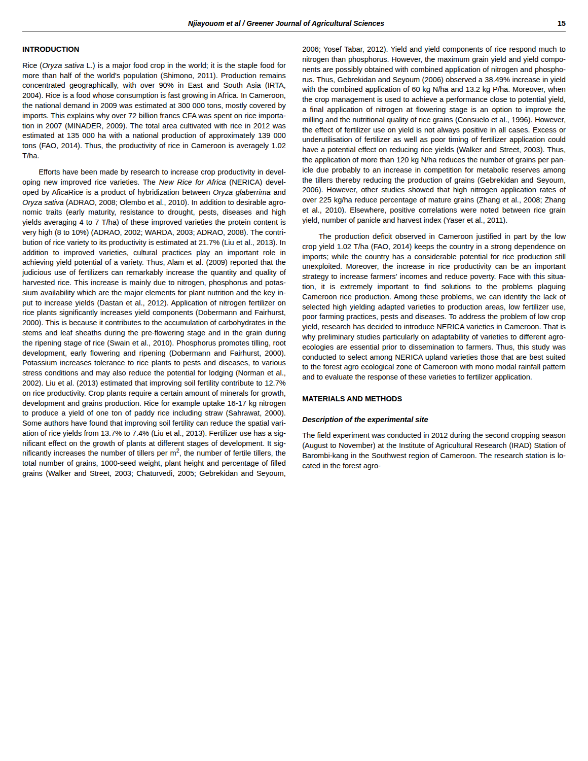Njiayouom et al / Greener Journal of Agricultural Sciences
15
INTRODUCTION
Rice (Oryza sativa L.) is a major food crop in the world; it is the staple food for more than half of the world's population (Shimono, 2011). Production remains concentrated geographically, with over 90% in East and South Asia (IRTA, 2004). Rice is a food whose consumption is fast growing in Africa. In Cameroon, the national demand in 2009 was estimated at 300 000 tons, mostly covered by imports. This explains why over 72 billion francs CFA was spent on rice importation in 2007 (MINADER, 2009). The total area cultivated with rice in 2012 was estimated at 135 000 ha with a national production of approximately 139 000 tons (FAO, 2014). Thus, the productivity of rice in Cameroon is averagely 1.02 T/ha.
Efforts have been made by research to increase crop productivity in developing new improved rice varieties. The New Rice for Africa (NERICA) developed by AficaRice is a product of hybridization between Oryza glaberrima and Oryza sativa (ADRAO, 2008; Olembo et al., 2010). In addition to desirable agronomic traits (early maturity, resistance to drought, pests, diseases and high yields averaging 4 to 7 T/ha) of these improved varieties the protein content is very high (8 to 10%) (ADRAO, 2002; WARDA, 2003; ADRAO, 2008). The contribution of rice variety to its productivity is estimated at 21.7% (Liu et al., 2013). In addition to improved varieties, cultural practices play an important role in achieving yield potential of a variety. Thus, Alam et al. (2009) reported that the judicious use of fertilizers can remarkably increase the quantity and quality of harvested rice. This increase is mainly due to nitrogen, phosphorus and potassium availability which are the major elements for plant nutrition and the key input to increase yields (Dastan et al., 2012). Application of nitrogen fertilizer on rice plants significantly increases yield components (Dobermann and Fairhurst, 2000). This is because it contributes to the accumulation of carbohydrates in the stems and leaf sheaths during the pre-flowering stage and in the grain during the ripening stage of rice (Swain et al., 2010). Phosphorus promotes tilling, root development, early flowering and ripening (Dobermann and Fairhurst, 2000). Potassium increases tolerance to rice plants to pests and diseases, to various stress conditions and may also reduce the potential for lodging (Norman et al., 2002). Liu et al. (2013) estimated that improving soil fertility contribute to 12.7% on rice productivity. Crop plants require a certain amount of minerals for growth, development and grains production. Rice for example uptake 16-17 kg nitrogen to produce a yield of one ton of paddy rice including straw (Sahrawat, 2000). Some authors have found that improving soil fertility can reduce the spatial variation of rice yields from 13.7% to 7.4% (Liu et al., 2013). Fertilizer use has a significant effect on the growth of plants at different stages of development. It significantly increases the number of tillers per m2, the number of fertile tillers, the total number of grains, 1000-seed weight, plant height and percentage of filled grains (Walker and Street, 2003; Chaturvedi, 2005; Gebrekidan and Seyoum, 2006; Yosef Tabar, 2012). Yield and yield components of rice respond much to nitrogen than phosphorus. However, the maximum grain yield and yield components are possibly obtained with combined application of nitrogen and phosphorus. Thus, Gebrekidan and Seyoum (2006) observed a 38.49% increase in yield with the combined application of 60 kg N/ha and 13.2 kg P/ha. Moreover, when the crop management is used to achieve a performance close to potential yield, a final application of nitrogen at flowering stage is an option to improve the milling and the nutritional quality of rice grains (Consuelo et al., 1996). However, the effect of fertilizer use on yield is not always positive in all cases. Excess or underutilisation of fertilizer as well as poor timing of fertilizer application could have a potential effect on reducing rice yields (Walker and Street, 2003). Thus, the application of more than 120 kg N/ha reduces the number of grains per panicle due probably to an increase in competition for metabolic reserves among the tillers thereby reducing the production of grains (Gebrekidan and Seyoum, 2006). However, other studies showed that high nitrogen application rates of over 225 kg/ha reduce percentage of mature grains (Zhang et al., 2008; Zhang et al., 2010). Elsewhere, positive correlations were noted between rice grain yield, number of panicle and harvest index (Yaser et al., 2011).
The production deficit observed in Cameroon justified in part by the low crop yield 1.02 T/ha (FAO, 2014) keeps the country in a strong dependence on imports; while the country has a considerable potential for rice production still unexploited. Moreover, the increase in rice productivity can be an important strategy to increase farmers' incomes and reduce poverty. Face with this situation, it is extremely important to find solutions to the problems plaguing Cameroon rice production. Among these problems, we can identify the lack of selected high yielding adapted varieties to production areas, low fertilizer use, poor farming practices, pests and diseases. To address the problem of low crop yield, research has decided to introduce NERICA varieties in Cameroon. That is why preliminary studies particularly on adaptability of varieties to different agro-ecologies are essential prior to dissemination to farmers. Thus, this study was conducted to select among NERICA upland varieties those that are best suited to the forest agro ecological zone of Cameroon with mono modal rainfall pattern and to evaluate the response of these varieties to fertilizer application.
MATERIALS AND METHODS
Description of the experimental site
The field experiment was conducted in 2012 during the second cropping season (August to November) at the Institute of Agricultural Research (IRAD) Station of Barombi-kang in the Southwest region of Cameroon. The research station is located in the forest agro-